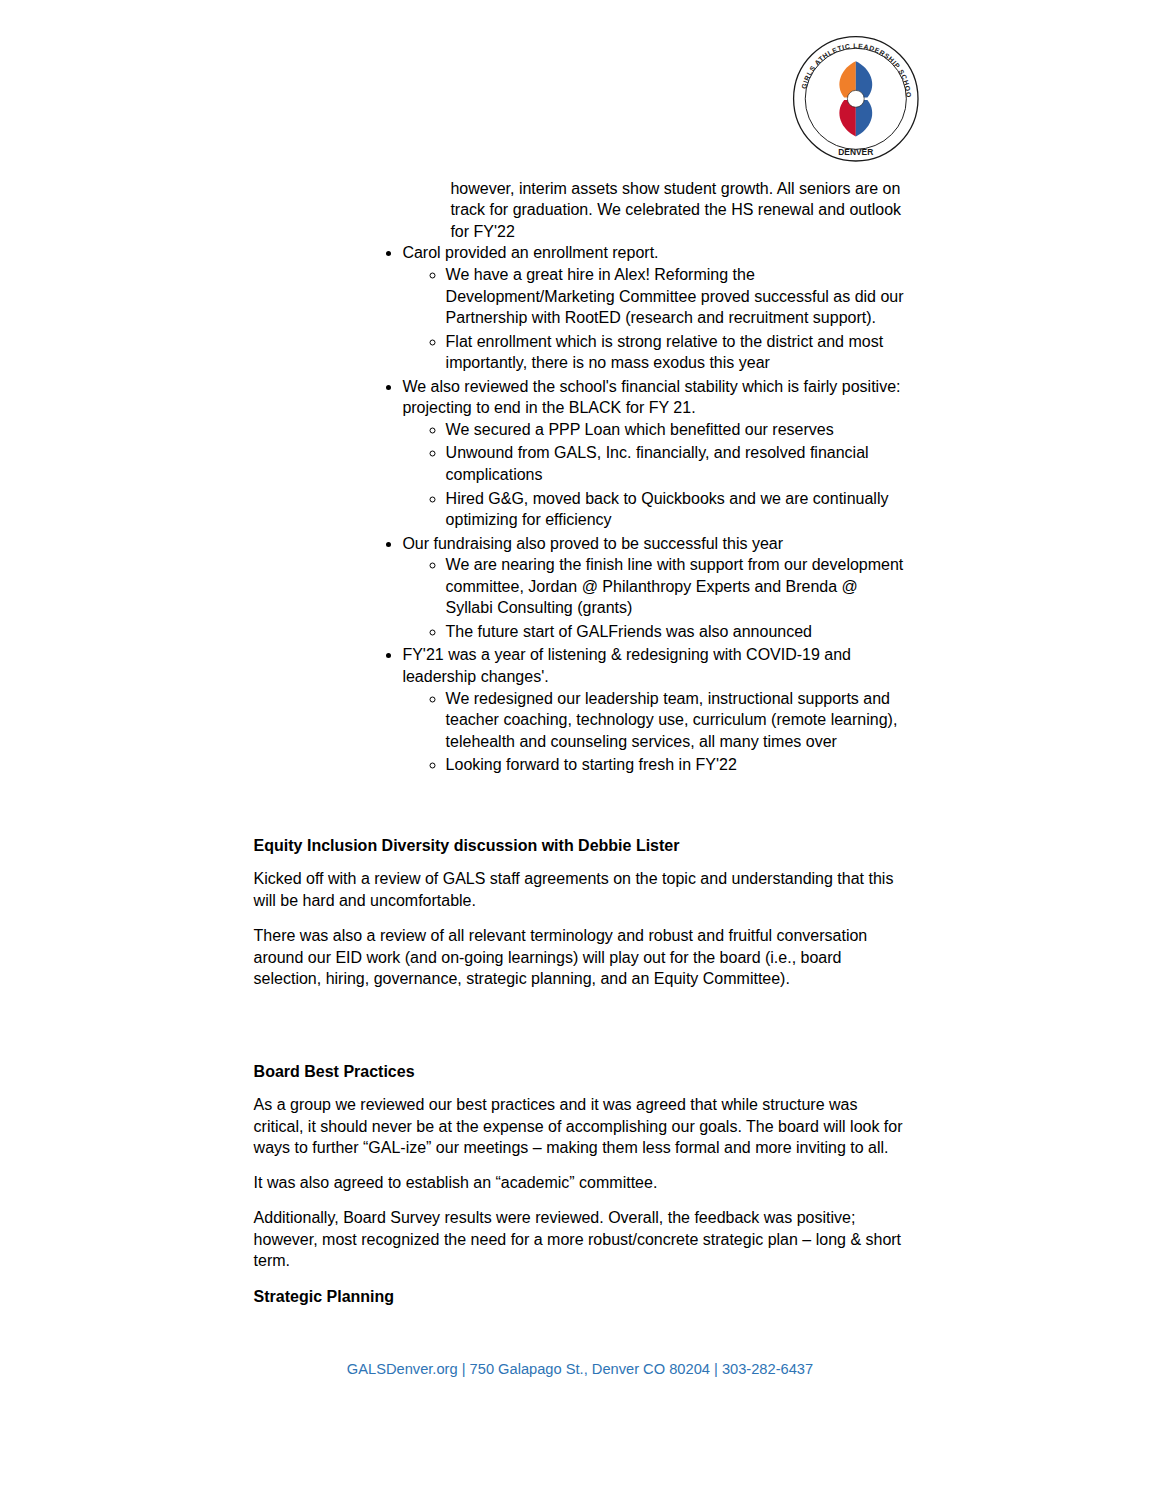DENVER GIRLS ATHLETIC LEADERSHIP SCHOOLS
however, interim assets show student growth. All seniors are on track for graduation. We celebrated the HS renewal and outlook for FY'22
Carol provided an enrollment report.
We have a great hire in Alex! Reforming the Development/Marketing Committee proved successful as did our Partnership with RootED (research and recruitment support).
Flat enrollment which is strong relative to the district and most importantly, there is no mass exodus this year
We also reviewed the school's financial stability which is fairly positive: projecting to end in the BLACK for FY 21.
We secured a PPP Loan which benefitted our reserves
Unwound from GALS, Inc. financially, and resolved financial complications
Hired G&G, moved back to Quickbooks and we are continually optimizing for efficiency
Our fundraising also proved to be successful this year
We are nearing the finish line with support from our development committee, Jordan @ Philanthropy Experts and Brenda @ Syllabi Consulting (grants)
The future start of GALFriends was also announced
FY'21 was a year of listening & redesigning with COVID-19 and leadership changes'.
We redesigned our leadership team, instructional supports and teacher coaching, technology use, curriculum (remote learning), telehealth and counseling services, all many times over
Looking forward to starting fresh in FY'22
Equity Inclusion Diversity discussion with Debbie Lister
Kicked off with a review of GALS staff agreements on the topic and understanding that this will be hard and uncomfortable.
There was also a review of all relevant terminology and robust and fruitful conversation around our EID work (and on-going learnings) will play out for the board (i.e., board selection, hiring, governance, strategic planning, and an Equity Committee).
Board Best Practices
As a group we reviewed our best practices and it was agreed that while structure was critical, it should never be at the expense of accomplishing our goals. The board will look for ways to further “GAL-ize” our meetings – making them less formal and more inviting to all.
It was also agreed to establish an “academic” committee.
Additionally, Board Survey results were reviewed. Overall, the feedback was positive; however, most recognized the need for a more robust/concrete strategic plan – long & short term.
Strategic Planning
GALSDenver.org | 750 Galapago St., Denver CO 80204 | 303-282-6437